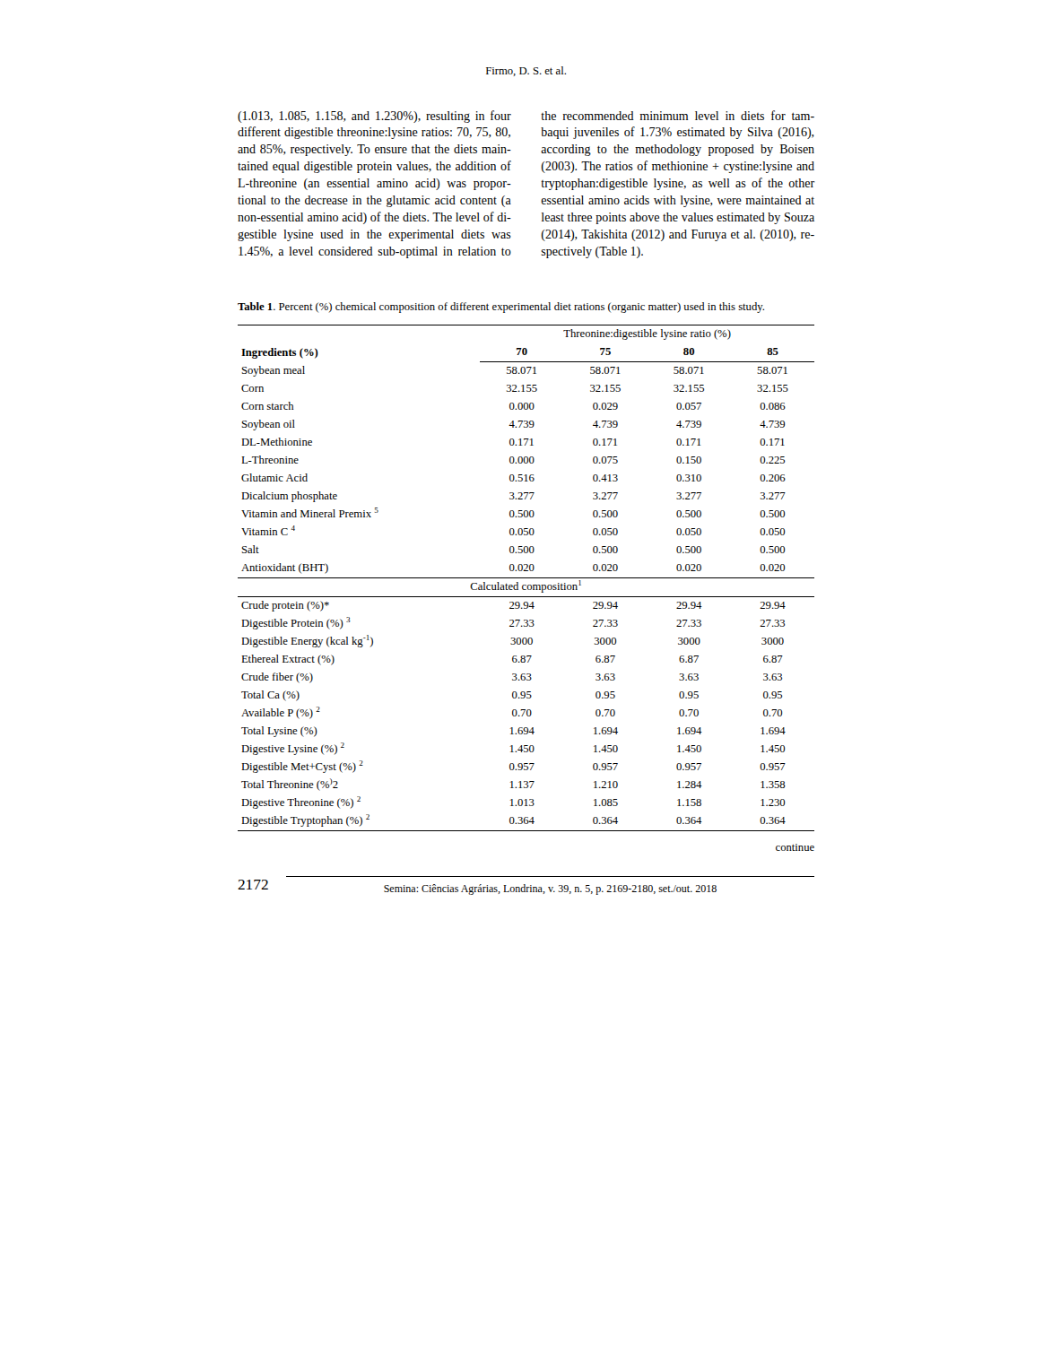Firmo, D. S. et al.
(1.013, 1.085, 1.158, and 1.230%), resulting in four different digestible threonine:lysine ratios: 70, 75, 80, and 85%, respectively. To ensure that the diets maintained equal digestible protein values, the addition of L-threonine (an essential amino acid) was proportional to the decrease in the glutamic acid content (a non-essential amino acid) of the diets. The level of digestible lysine used in the experimental diets was 1.45%, a level considered sub-optimal in relation to the recommended minimum level in diets for tambaqui juveniles of 1.73% estimated by Silva (2016), according to the methodology proposed by Boisen (2003). The ratios of methionine + cystine:lysine and tryptophan:digestible lysine, as well as of the other essential amino acids with lysine, were maintained at least three points above the values estimated by Souza (2014), Takishita (2012) and Furuya et al. (2010), respectively (Table 1).
Table 1. Percent (%) chemical composition of different experimental diet rations (organic matter) used in this study.
| Ingredients (%) | Threonine:digestible lysine ratio (%) |
| --- | --- |
| 70 | 75 | 80 | 85 |
| Soybean meal | 58.071 | 58.071 | 58.071 | 58.071 |
| Corn | 32.155 | 32.155 | 32.155 | 32.155 |
| Corn starch | 0.000 | 0.029 | 0.057 | 0.086 |
| Soybean oil | 4.739 | 4.739 | 4.739 | 4.739 |
| DL-Methionine | 0.171 | 0.171 | 0.171 | 0.171 |
| L-Threonine | 0.000 | 0.075 | 0.150 | 0.225 |
| Glutamic Acid | 0.516 | 0.413 | 0.310 | 0.206 |
| Dicalcium phosphate | 3.277 | 3.277 | 3.277 | 3.277 |
| Vitamin and Mineral Premix 5 | 0.500 | 0.500 | 0.500 | 0.500 |
| Vitamin C 4 | 0.050 | 0.050 | 0.050 | 0.050 |
| Salt | 0.500 | 0.500 | 0.500 | 0.500 |
| Antioxidant (BHT) | 0.020 | 0.020 | 0.020 | 0.020 |
| Calculated composition 1 |
| Crude protein (%)* | 29.94 | 29.94 | 29.94 | 29.94 |
| Digestible Protein (%) 3 | 27.33 | 27.33 | 27.33 | 27.33 |
| Digestible Energy (kcal kg -1 ) | 3000 | 3000 | 3000 | 3000 |
| Ethereal Extract (%) | 6.87 | 6.87 | 6.87 | 6.87 |
| Crude fiber (%) | 3.63 | 3.63 | 3.63 | 3.63 |
| Total Ca (%) | 0.95 | 0.95 | 0.95 | 0.95 |
| Available P (%) 2 | 0.70 | 0.70 | 0.70 | 0.70 |
| Total Lysine (%) | 1.694 | 1.694 | 1.694 | 1.694 |
| Digestive Lysine (%) 2 | 1.450 | 1.450 | 1.450 | 1.450 |
| Digestible Met+Cyst (%) 2 | 0.957 | 0.957 | 0.957 | 0.957 |
| Total Threonine (% ) 2 | 1.137 | 1.210 | 1.284 | 1.358 |
| Digestive Threonine (%) 2 | 1.013 | 1.085 | 1.158 | 1.230 |
| Digestible Tryptophan (%) 2 | 0.364 | 0.364 | 0.364 | 0.364 |
continue
2172
Semina: Ciências Agrárias, Londrina, v. 39, n. 5, p. 2169-2180, set./out. 2018